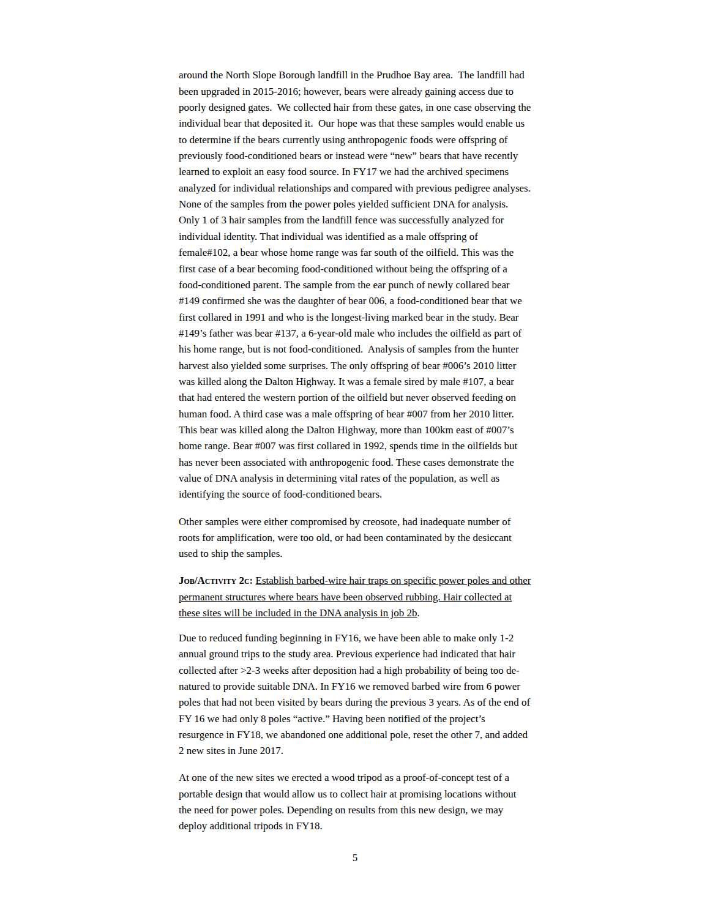around the North Slope Borough landfill in the Prudhoe Bay area. The landfill had been upgraded in 2015-2016; however, bears were already gaining access due to poorly designed gates. We collected hair from these gates, in one case observing the individual bear that deposited it. Our hope was that these samples would enable us to determine if the bears currently using anthropogenic foods were offspring of previously food-conditioned bears or instead were “new” bears that have recently learned to exploit an easy food source. In FY17 we had the archived specimens analyzed for individual relationships and compared with previous pedigree analyses. None of the samples from the power poles yielded sufficient DNA for analysis. Only 1 of 3 hair samples from the landfill fence was successfully analyzed for individual identity. That individual was identified as a male offspring of female#102, a bear whose home range was far south of the oilfield. This was the first case of a bear becoming food-conditioned without being the offspring of a food-conditioned parent. The sample from the ear punch of newly collared bear #149 confirmed she was the daughter of bear 006, a food-conditioned bear that we first collared in 1991 and who is the longest-living marked bear in the study. Bear #149’s father was bear #137, a 6-year-old male who includes the oilfield as part of his home range, but is not food-conditioned. Analysis of samples from the hunter harvest also yielded some surprises. The only offspring of bear #006’s 2010 litter was killed along the Dalton Highway. It was a female sired by male #107, a bear that had entered the western portion of the oilfield but never observed feeding on human food. A third case was a male offspring of bear #007 from her 2010 litter. This bear was killed along the Dalton Highway, more than 100km east of #007’s home range. Bear #007 was first collared in 1992, spends time in the oilfields but has never been associated with anthropogenic food. These cases demonstrate the value of DNA analysis in determining vital rates of the population, as well as identifying the source of food-conditioned bears.
Other samples were either compromised by creosote, had inadequate number of roots for amplification, were too old, or had been contaminated by the desiccant used to ship the samples.
Job/Activity 2c: Establish barbed-wire hair traps on specific power poles and other permanent structures where bears have been observed rubbing. Hair collected at these sites will be included in the DNA analysis in job 2b.
Due to reduced funding beginning in FY16, we have been able to make only 1-2 annual ground trips to the study area. Previous experience had indicated that hair collected after >2-3 weeks after deposition had a high probability of being too de-natured to provide suitable DNA. In FY16 we removed barbed wire from 6 power poles that had not been visited by bears during the previous 3 years. As of the end of FY 16 we had only 8 poles “active.” Having been notified of the project’s resurgence in FY18, we abandoned one additional pole, reset the other 7, and added 2 new sites in June 2017.
At one of the new sites we erected a wood tripod as a proof-of-concept test of a portable design that would allow us to collect hair at promising locations without the need for power poles. Depending on results from this new design, we may deploy additional tripods in FY18.
5